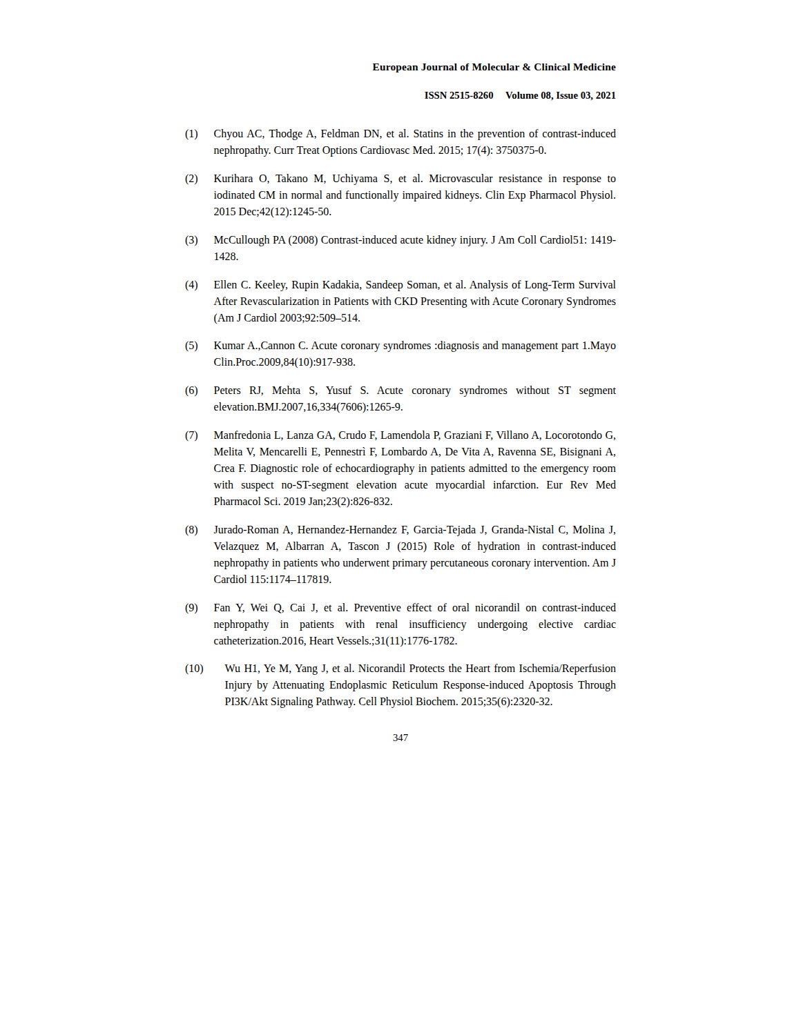European Journal of Molecular & Clinical Medicine
ISSN 2515-8260 Volume 08, Issue 03, 2021
(1) Chyou AC, Thodge A, Feldman DN, et al. Statins in the prevention of contrast-induced nephropathy. Curr Treat Options Cardiovasc Med. 2015; 17(4): 3750375-0.
(2) Kurihara O, Takano M, Uchiyama S, et al. Microvascular resistance in response to iodinated CM in normal and functionally impaired kidneys. Clin Exp Pharmacol Physiol. 2015 Dec;42(12):1245-50.
(3) McCullough PA (2008) Contrast-induced acute kidney injury. J Am Coll Cardiol51: 1419-1428.
(4) Ellen C. Keeley, Rupin Kadakia, Sandeep Soman, et al. Analysis of Long-Term Survival After Revascularization in Patients with CKD Presenting with Acute Coronary Syndromes (Am J Cardiol 2003;92:509–514.
(5) Kumar A.,Cannon C. Acute coronary syndromes :diagnosis and management part 1.Mayo Clin.Proc.2009,84(10):917-938.
(6) Peters RJ, Mehta S, Yusuf S. Acute coronary syndromes without ST segment elevation.BMJ.2007,16,334(7606):1265-9.
(7) Manfredonia L, Lanza GA, Crudo F, Lamendola P, Graziani F, Villano A, Locorotondo G, Melita V, Mencarelli E, Pennestrì F, Lombardo A, De Vita A, Ravenna SE, Bisignani A, Crea F. Diagnostic role of echocardiography in patients admitted to the emergency room with suspect no-ST-segment elevation acute myocardial infarction. Eur Rev Med Pharmacol Sci. 2019 Jan;23(2):826-832.
(8) Jurado-Roman A, Hernandez-Hernandez F, Garcia-Tejada J, Granda-Nistal C, Molina J, Velazquez M, Albarran A, Tascon J (2015) Role of hydration in contrast-induced nephropathy in patients who underwent primary percutaneous coronary intervention. Am J Cardiol 115:1174–117819.
(9) Fan Y, Wei Q, Cai J, et al. Preventive effect of oral nicorandil on contrast-induced nephropathy in patients with renal insufficiency undergoing elective cardiac catheterization.2016, Heart Vessels.;31(11):1776-1782.
(10) Wu H1, Ye M, Yang J, et al. Nicorandil Protects the Heart from Ischemia/Reperfusion Injury by Attenuating Endoplasmic Reticulum Response-induced Apoptosis Through PI3K/Akt Signaling Pathway. Cell Physiol Biochem. 2015;35(6):2320-32.
347